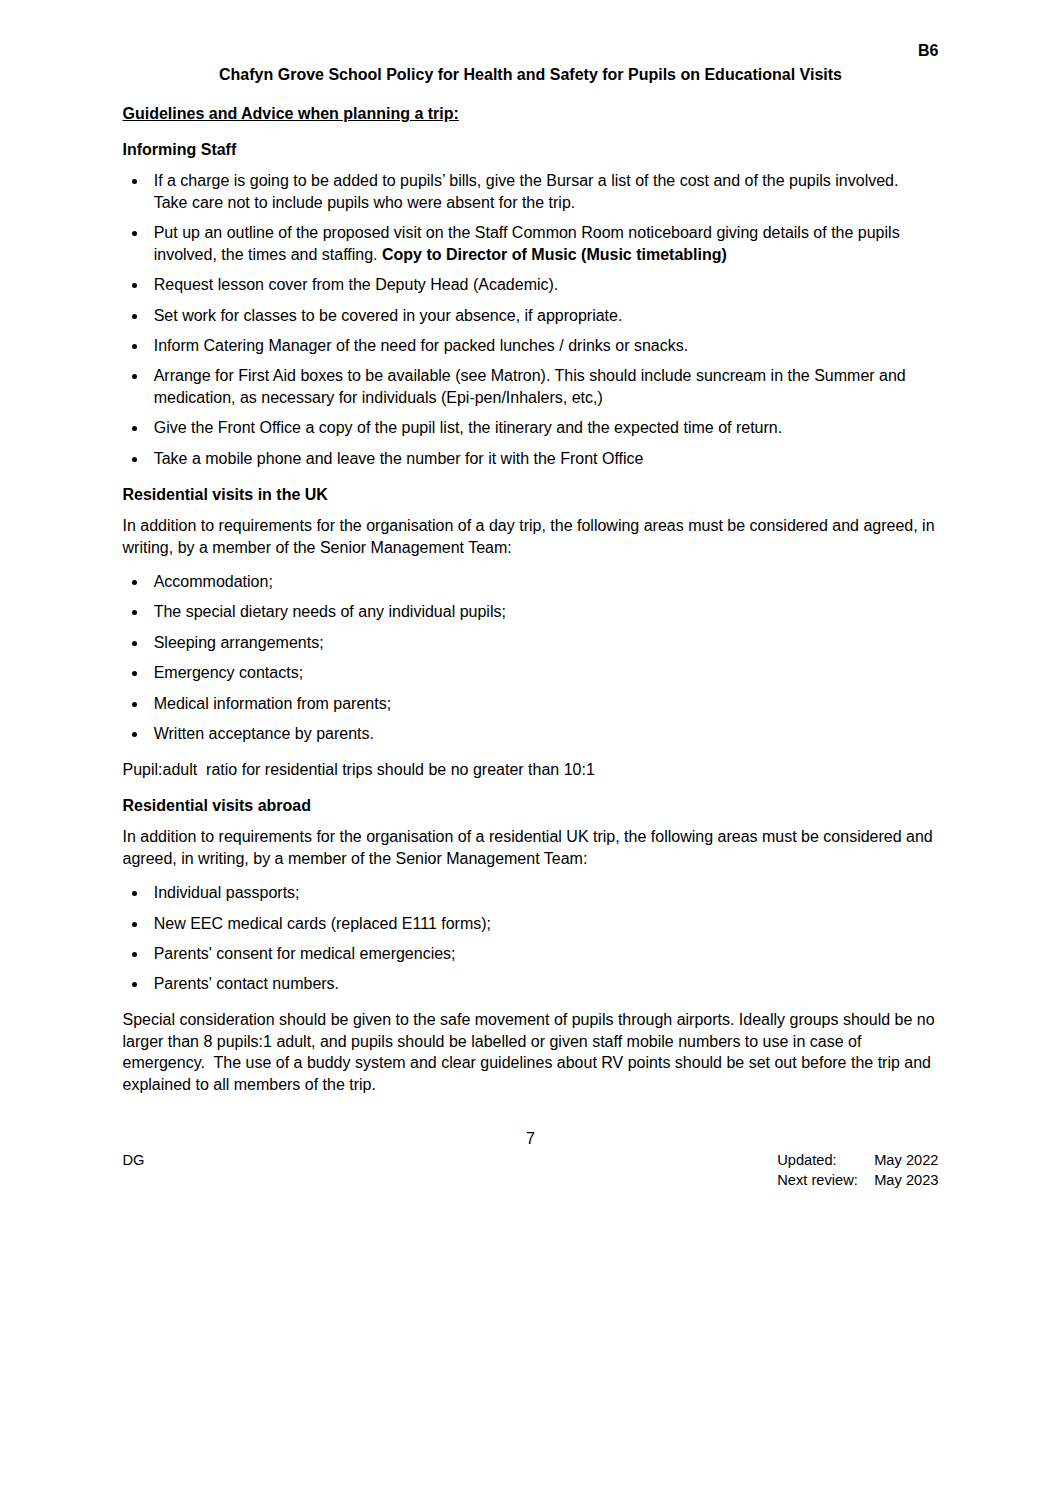B6
Chafyn Grove School Policy for Health and Safety for Pupils on Educational Visits
Guidelines and Advice when planning a trip:
Informing Staff
If a charge is going to be added to pupils’ bills, give the Bursar a list of the cost and of the pupils involved. Take care not to include pupils who were absent for the trip.
Put up an outline of the proposed visit on the Staff Common Room noticeboard giving details of the pupils involved, the times and staffing. Copy to Director of Music (Music timetabling)
Request lesson cover from the Deputy Head (Academic).
Set work for classes to be covered in your absence, if appropriate.
Inform Catering Manager of the need for packed lunches / drinks or snacks.
Arrange for First Aid boxes to be available (see Matron). This should include suncream in the Summer and medication, as necessary for individuals (Epi-pen/Inhalers, etc,)
Give the Front Office a copy of the pupil list, the itinerary and the expected time of return.
Take a mobile phone and leave the number for it with the Front Office
Residential visits in the UK
In addition to requirements for the organisation of a day trip, the following areas must be considered and agreed, in writing, by a member of the Senior Management Team:
Accommodation;
The special dietary needs of any individual pupils;
Sleeping arrangements;
Emergency contacts;
Medical information from parents;
Written acceptance by parents.
Pupil:adult ratio for residential trips should be no greater than 10:1
Residential visits abroad
In addition to requirements for the organisation of a residential UK trip, the following areas must be considered and agreed, in writing, by a member of the Senior Management Team:
Individual passports;
New EEC medical cards (replaced E111 forms);
Parents' consent for medical emergencies;
Parents' contact numbers.
Special consideration should be given to the safe movement of pupils through airports. Ideally groups should be no larger than 8 pupils:1 adult, and pupils should be labelled or given staff mobile numbers to use in case of emergency. The use of a buddy system and clear guidelines about RV points should be set out before the trip and explained to all members of the trip.
7
| DG | Updated: May 2022 Next review: May 2023 |